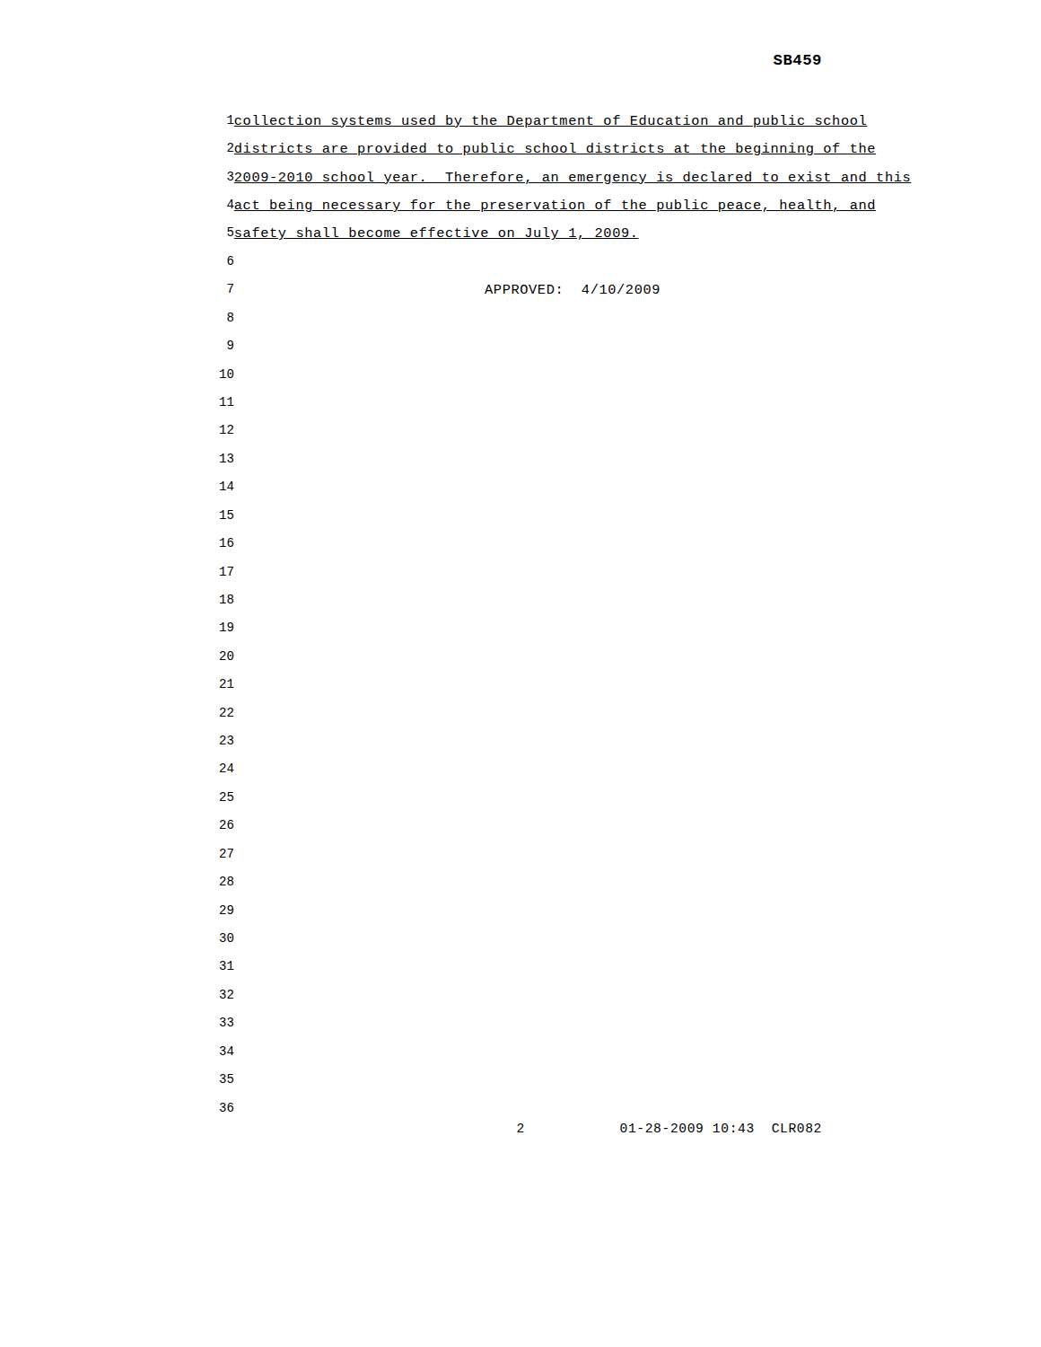SB459
| 1 | collection systems used by the Department of Education and public school |
| 2 | districts are provided to public school districts at the beginning of the |
| 3 | 2009-2010 school year. Therefore, an emergency is declared to exist and this |
| 4 | act being necessary for the preservation of the public peace, health, and |
| 5 | safety shall become effective on July 1, 2009. |
| 6 | |
| 7 | APPROVED: 4/10/2009 |
| 8 | |
| 9 | |
| 10 | |
| 11 | |
| 12 | |
| 13 | |
| 14 | |
| 15 | |
| 16 | |
| 17 | |
| 18 | |
| 19 | |
| 20 | |
| 21 | |
| 22 | |
| 23 | |
| 24 | |
| 25 | |
| 26 | |
| 27 | |
| 28 | |
| 29 | |
| 30 | |
| 31 | |
| 32 | |
| 33 | |
| 34 | |
| 35 | |
| 36 | |
2
01-28-2009 10:43 CLR082